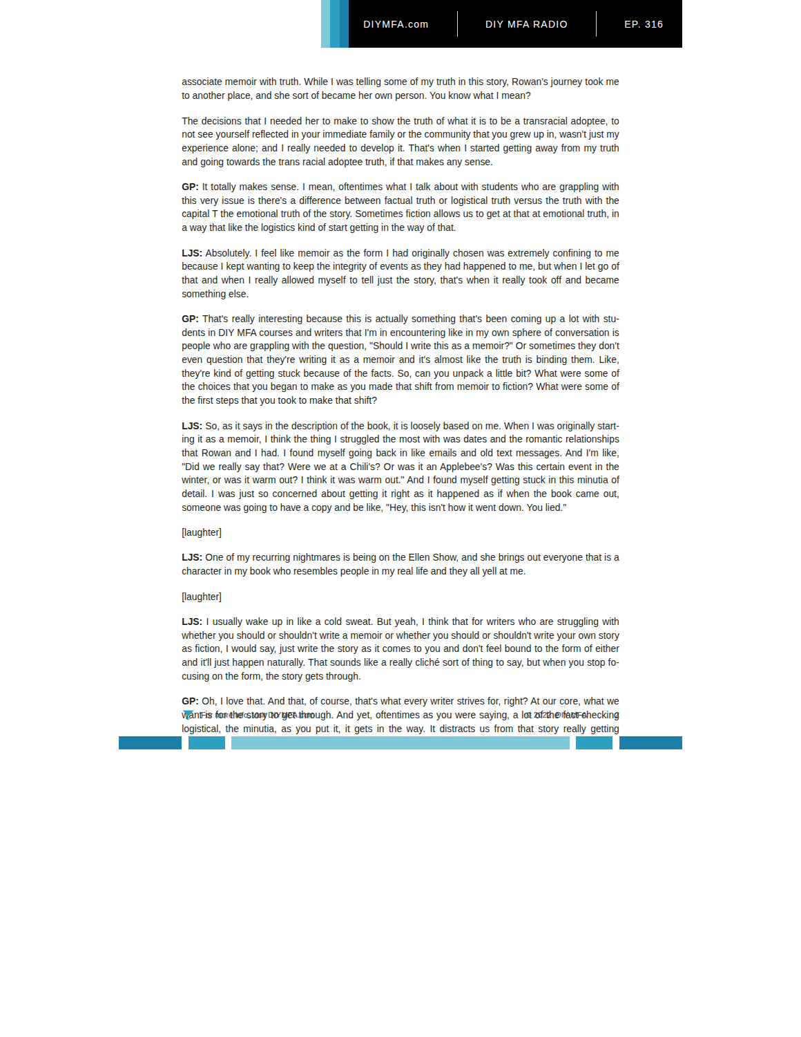DIYMFA.com
DIY MFA RADIO
EP. 316
associate memoir with truth. While I was telling some of my truth in this story, Rowan's journey took me to another place, and she sort of became her own person. You know what I mean?
The decisions that I needed her to make to show the truth of what it is to be a transracial adoptee, to not see yourself reflected in your immediate family or the community that you grew up in, wasn't just my experience alone; and I really needed to develop it. That's when I started getting away from my truth and going towards the trans racial adoptee truth, if that makes any sense.
GP: It totally makes sense. I mean, oftentimes what I talk about with students who are grappling with this very issue is there's a difference between factual truth or logistical truth versus the truth with the capital T the emotional truth of the story. Sometimes fiction allows us to get at that at emotional truth, in a way that like the logistics kind of start getting in the way of that.
LJS: Absolutely. I feel like memoir as the form I had originally chosen was extremely confining to me because I kept wanting to keep the integrity of events as they had happened to me, but when I let go of that and when I really allowed myself to tell just the story, that's when it really took off and became something else.
GP: That's really interesting because this is actually something that's been coming up a lot with students in DIY MFA courses and writers that I'm in encountering like in my own sphere of conversation is people who are grappling with the question, "Should I write this as a memoir?" Or sometimes they don't even question that they're writing it as a memoir and it's almost like the truth is binding them. Like, they're kind of getting stuck because of the facts. So, can you unpack a little bit? What were some of the choices that you began to make as you made that shift from memoir to fiction? What were some of the first steps that you took to make that shift?
LJS: So, as it says in the description of the book, it is loosely based on me. When I was originally starting it as a memoir, I think the thing I struggled the most with was dates and the romantic relationships that Rowan and I had. I found myself going back in like emails and old text messages. And I'm like, "Did we really say that? Were we at a Chili's? Or was it an Applebee's? Was this certain event in the winter, or was it warm out? I think it was warm out." And I found myself getting stuck in this minutia of detail. I was just so concerned about getting it right as it happened as if when the book came out, someone was going to have a copy and be like, "Hey, this isn't how it went down. You lied."
[laughter]
LJS: One of my recurring nightmares is being on the Ellen Show, and she brings out everyone that is a character in my book who resembles people in my real life and they all yell at me.
[laughter]
LJS: I usually wake up in like a cold sweat. But yeah, I think that for writers who are struggling with whether you should or shouldn't write a memoir or whether you should or shouldn't write your own story as fiction, I would say, just write the story as it comes to you and don't feel bound to the form of either and it'll just happen naturally. That sounds like a really cliché sort of thing to say, but when you stop focusing on the form, the story gets through.
GP: Oh, I love that. And that, of course, that's what every writer strives for, right? At our core, what we want is for the story to get through. And yet, oftentimes as you were saying, a lot of the fact-checking logistical, the minutia, as you put it, it gets in the way. It distracts us from that story really getting through.
For more info, visit DIYMFA.com
© 2022 DIY MFA 2